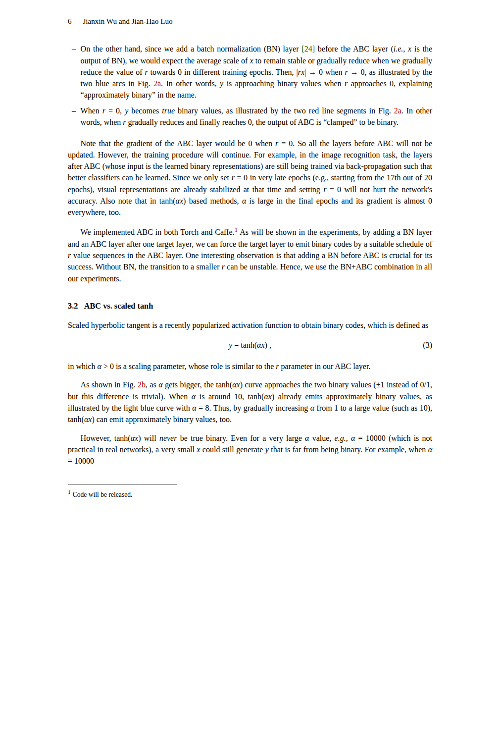6 Jianxin Wu and Jian-Hao Luo
On the other hand, since we add a batch normalization (BN) layer [24] before the ABC layer (i.e., x is the output of BN), we would expect the average scale of x to remain stable or gradually reduce when we gradually reduce the value of r towards 0 in different training epochs. Then, |rx| → 0 when r → 0, as illustrated by the two blue arcs in Fig. 2a. In other words, y is approaching binary values when r approaches 0, explaining “approximately binary” in the name.
When r = 0, y becomes true binary values, as illustrated by the two red line segments in Fig. 2a. In other words, when r gradually reduces and finally reaches 0, the output of ABC is “clamped” to be binary.
Note that the gradient of the ABC layer would be 0 when r = 0. So all the layers before ABC will not be updated. However, the training procedure will continue. For example, in the image recognition task, the layers after ABC (whose input is the learned binary representations) are still being trained via back-propagation such that better classifiers can be learned. Since we only set r = 0 in very late epochs (e.g., starting from the 17th out of 20 epochs), visual representations are already stabilized at that time and setting r = 0 will not hurt the network's accuracy. Also note that in tanh(αx) based methods, α is large in the final epochs and its gradient is almost 0 everywhere, too.
We implemented ABC in both Torch and Caffe.1 As will be shown in the experiments, by adding a BN layer and an ABC layer after one target layer, we can force the target layer to emit binary codes by a suitable schedule of r value sequences in the ABC layer. One interesting observation is that adding a BN before ABC is crucial for its success. Without BN, the transition to a smaller r can be unstable. Hence, we use the BN+ABC combination in all our experiments.
3.2 ABC vs. scaled tanh
Scaled hyperbolic tangent is a recently popularized activation function to obtain binary codes, which is defined as
y = tanh(αx) , (3)
in which α > 0 is a scaling parameter, whose role is similar to the r parameter in our ABC layer.
As shown in Fig. 2b, as α gets bigger, the tanh(αx) curve approaches the two binary values (±1 instead of 0/1, but this difference is trivial). When α is around 10, tanh(αx) already emits approximately binary values, as illustrated by the light blue curve with α = 8. Thus, by gradually increasing α from 1 to a large value (such as 10), tanh(αx) can emit approximately binary values, too.
However, tanh(αx) will never be true binary. Even for a very large α value, e.g., α = 10000 (which is not practical in real networks), a very small x could still generate y that is far from being binary. For example, when α = 10000
1Code will be released.